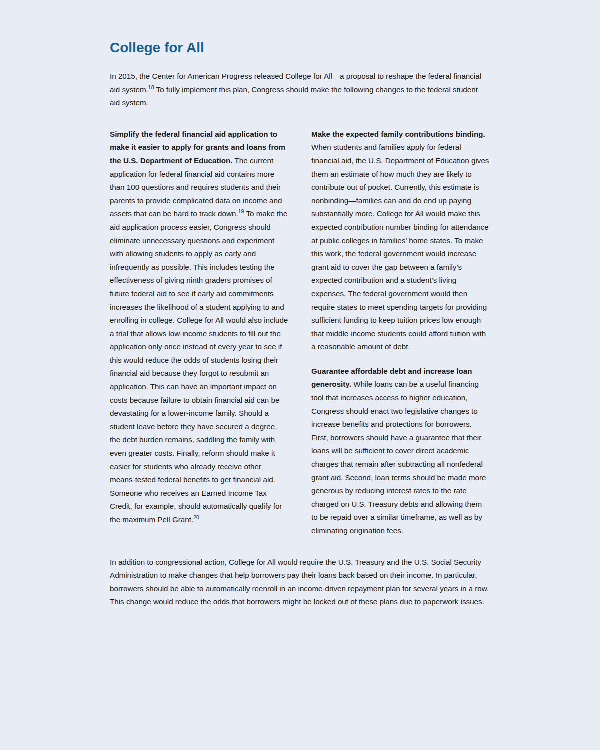College for All
In 2015, the Center for American Progress released College for All—a proposal to reshape the federal financial aid system.18 To fully implement this plan, Congress should make the following changes to the federal student aid system.
Simplify the federal financial aid application to make it easier to apply for grants and loans from the U.S. Department of Education. The current application for federal financial aid contains more than 100 questions and requires students and their parents to provide complicated data on income and assets that can be hard to track down.19 To make the aid application process easier, Congress should eliminate unnecessary questions and experiment with allowing students to apply as early and infrequently as possible. This includes testing the effectiveness of giving ninth graders promises of future federal aid to see if early aid commitments increases the likelihood of a student applying to and enrolling in college. College for All would also include a trial that allows low-income students to fill out the application only once instead of every year to see if this would reduce the odds of students losing their financial aid because they forgot to resubmit an application. This can have an important impact on costs because failure to obtain financial aid can be devastating for a lower-income family. Should a student leave before they have secured a degree, the debt burden remains, saddling the family with even greater costs. Finally, reform should make it easier for students who already receive other means-tested federal benefits to get financial aid. Someone who receives an Earned Income Tax Credit, for example, should automatically qualify for the maximum Pell Grant.20
Make the expected family contributions binding. When students and families apply for federal financial aid, the U.S. Department of Education gives them an estimate of how much they are likely to contribute out of pocket. Currently, this estimate is nonbinding—families can and do end up paying substantially more. College for All would make this expected contribution number binding for attendance at public colleges in families’ home states. To make this work, the federal government would increase grant aid to cover the gap between a family’s expected contribution and a student’s living expenses. The federal government would then require states to meet spending targets for providing sufficient funding to keep tuition prices low enough that middle-income students could afford tuition with a reasonable amount of debt.
Guarantee affordable debt and increase loan generosity. While loans can be a useful financing tool that increases access to higher education, Congress should enact two legislative changes to increase benefits and protections for borrowers. First, borrowers should have a guarantee that their loans will be sufficient to cover direct academic charges that remain after subtracting all nonfederal grant aid. Second, loan terms should be made more generous by reducing interest rates to the rate charged on U.S. Treasury debts and allowing them to be repaid over a similar timeframe, as well as by eliminating origination fees.
In addition to congressional action, College for All would require the U.S. Treasury and the U.S. Social Security Administration to make changes that help borrowers pay their loans back based on their income. In particular, borrowers should be able to automatically reenroll in an income-driven repayment plan for several years in a row. This change would reduce the odds that borrowers might be locked out of these plans due to paperwork issues.